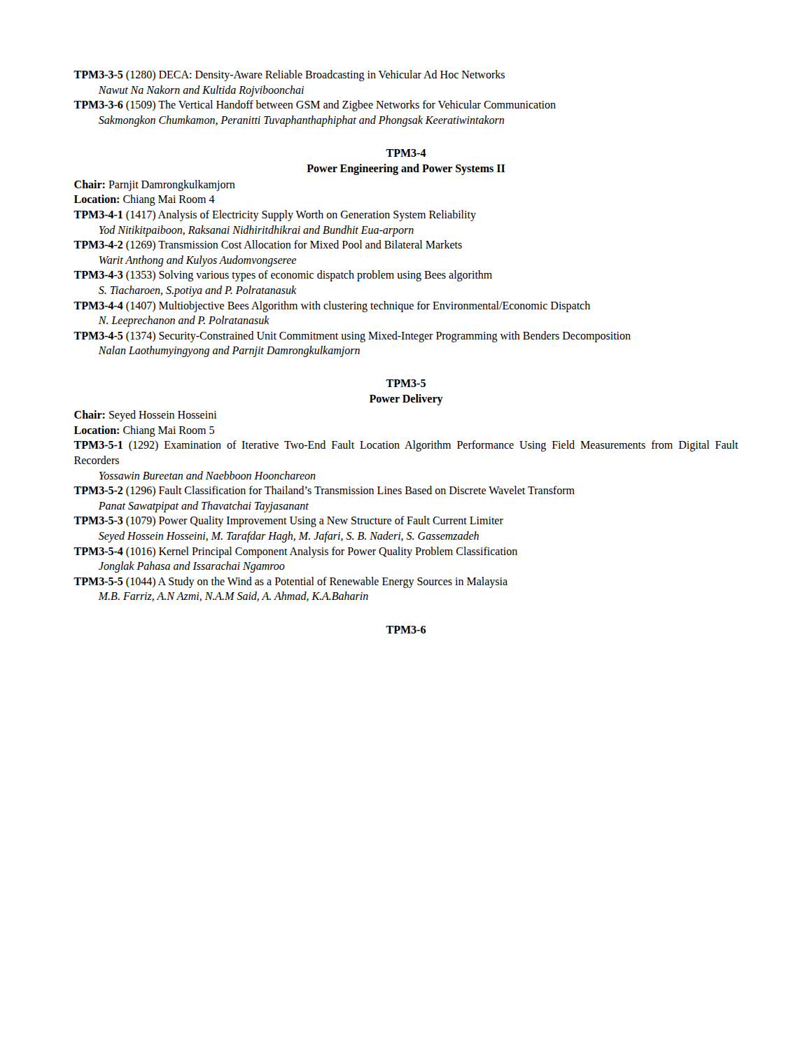TPM3-3-5 (1280) DECA: Density-Aware Reliable Broadcasting in Vehicular Ad Hoc Networks
Nawut Na Nakorn and Kultida Rojviboonchai
TPM3-3-6 (1509) The Vertical Handoff between GSM and Zigbee Networks for Vehicular Communication
Sakmongkon Chumkamon, Peranitti Tuvaphanthaphiphat and Phongsak Keeratiwintakorn
TPM3-4
Power Engineering and Power Systems II
Chair: Parnjit Damrongkulkamjorn
Location: Chiang Mai Room 4
TPM3-4-1 (1417) Analysis of Electricity Supply Worth on Generation System Reliability
Yod Nitikitpaiboon, Raksanai Nidhiritdhikrai and Bundhit Eua-arporn
TPM3-4-2 (1269) Transmission Cost Allocation for Mixed Pool and Bilateral Markets
Warit Anthong and Kulyos Audomvongseree
TPM3-4-3 (1353) Solving various types of economic dispatch problem using Bees algorithm
S. Tiacharoen, S.potiya and P. Polratanasuk
TPM3-4-4 (1407) Multiobjective Bees Algorithm with clustering technique for Environmental/Economic Dispatch
N. Leeprechanon and P. Polratanasuk
TPM3-4-5 (1374) Security-Constrained Unit Commitment using Mixed-Integer Programming with Benders Decomposition
Nalan Laothumyingyong and Parnjit Damrongkulkamjorn
TPM3-5
Power Delivery
Chair: Seyed Hossein Hosseini
Location: Chiang Mai Room 5
TPM3-5-1 (1292) Examination of Iterative Two-End Fault Location Algorithm Performance Using Field Measurements from Digital Fault Recorders
Yossawin Bureetan and Naebboon Hoonchareon
TPM3-5-2 (1296) Fault Classification for Thailand’s Transmission Lines Based on Discrete Wavelet Transform
Panat Sawatpipat and Thavatchai Tayjasanant
TPM3-5-3 (1079) Power Quality Improvement Using a New Structure of Fault Current Limiter
Seyed Hossein Hosseini, M. Tarafdar Hagh, M. Jafari, S. B. Naderi, S. Gassemzadeh
TPM3-5-4 (1016) Kernel Principal Component Analysis for Power Quality Problem Classification
Jonglak Pahasa and Issarachai Ngamroo
TPM3-5-5 (1044) A Study on the Wind as a Potential of Renewable Energy Sources in Malaysia
M.B. Farriz, A.N Azmi, N.A.M Said, A. Ahmad, K.A.Baharin
TPM3-6